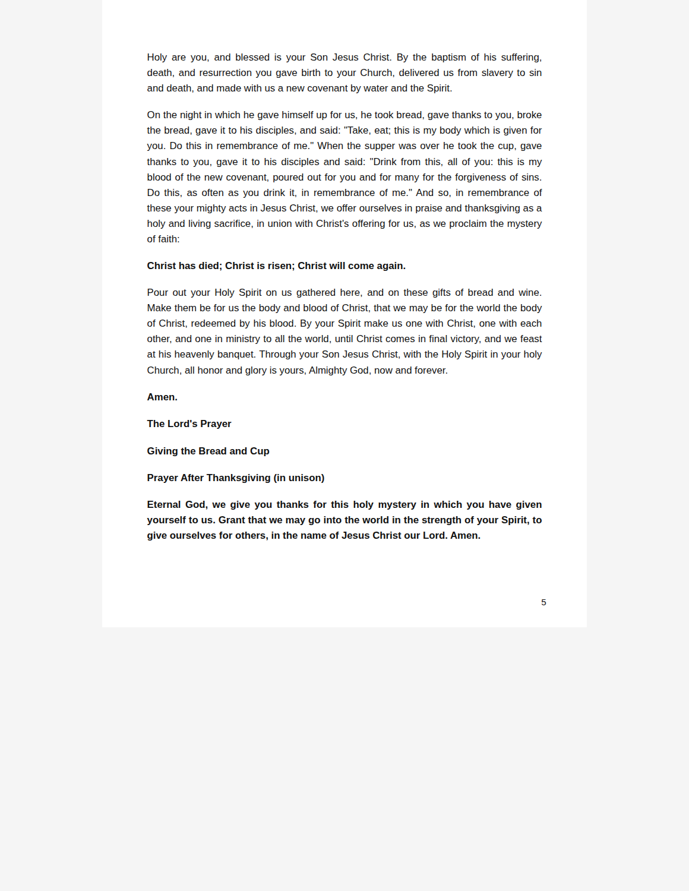Holy are you, and blessed is your Son Jesus Christ. By the baptism of his suffering, death, and resurrection you gave birth to your Church, delivered us from slavery to sin and death, and made with us a new covenant by water and the Spirit.
On the night in which he gave himself up for us, he took bread, gave thanks to you, broke the bread, gave it to his disciples, and said: "Take, eat; this is my body which is given for you. Do this in remembrance of me." When the supper was over he took the cup, gave thanks to you, gave it to his disciples and said: "Drink from this, all of you: this is my blood of the new covenant, poured out for you and for many for the forgiveness of sins. Do this, as often as you drink it, in remembrance of me." And so, in remembrance of these your mighty acts in Jesus Christ, we offer ourselves in praise and thanksgiving as a holy and living sacrifice, in union with Christ's offering for us, as we proclaim the mystery of faith:
Christ has died; Christ is risen; Christ will come again.
Pour out your Holy Spirit on us gathered here, and on these gifts of bread and wine. Make them be for us the body and blood of Christ, that we may be for the world the body of Christ, redeemed by his blood. By your Spirit make us one with Christ, one with each other, and one in ministry to all the world, until Christ comes in final victory, and we feast at his heavenly banquet. Through your Son Jesus Christ, with the Holy Spirit in your holy Church, all honor and glory is yours, Almighty God, now and forever.
Amen.
The Lord's Prayer
Giving the Bread and Cup
Prayer After Thanksgiving (in unison)
Eternal God, we give you thanks for this holy mystery in which you have given yourself to us. Grant that we may go into the world in the strength of your Spirit, to give ourselves for others, in the name of Jesus Christ our Lord. Amen.
5